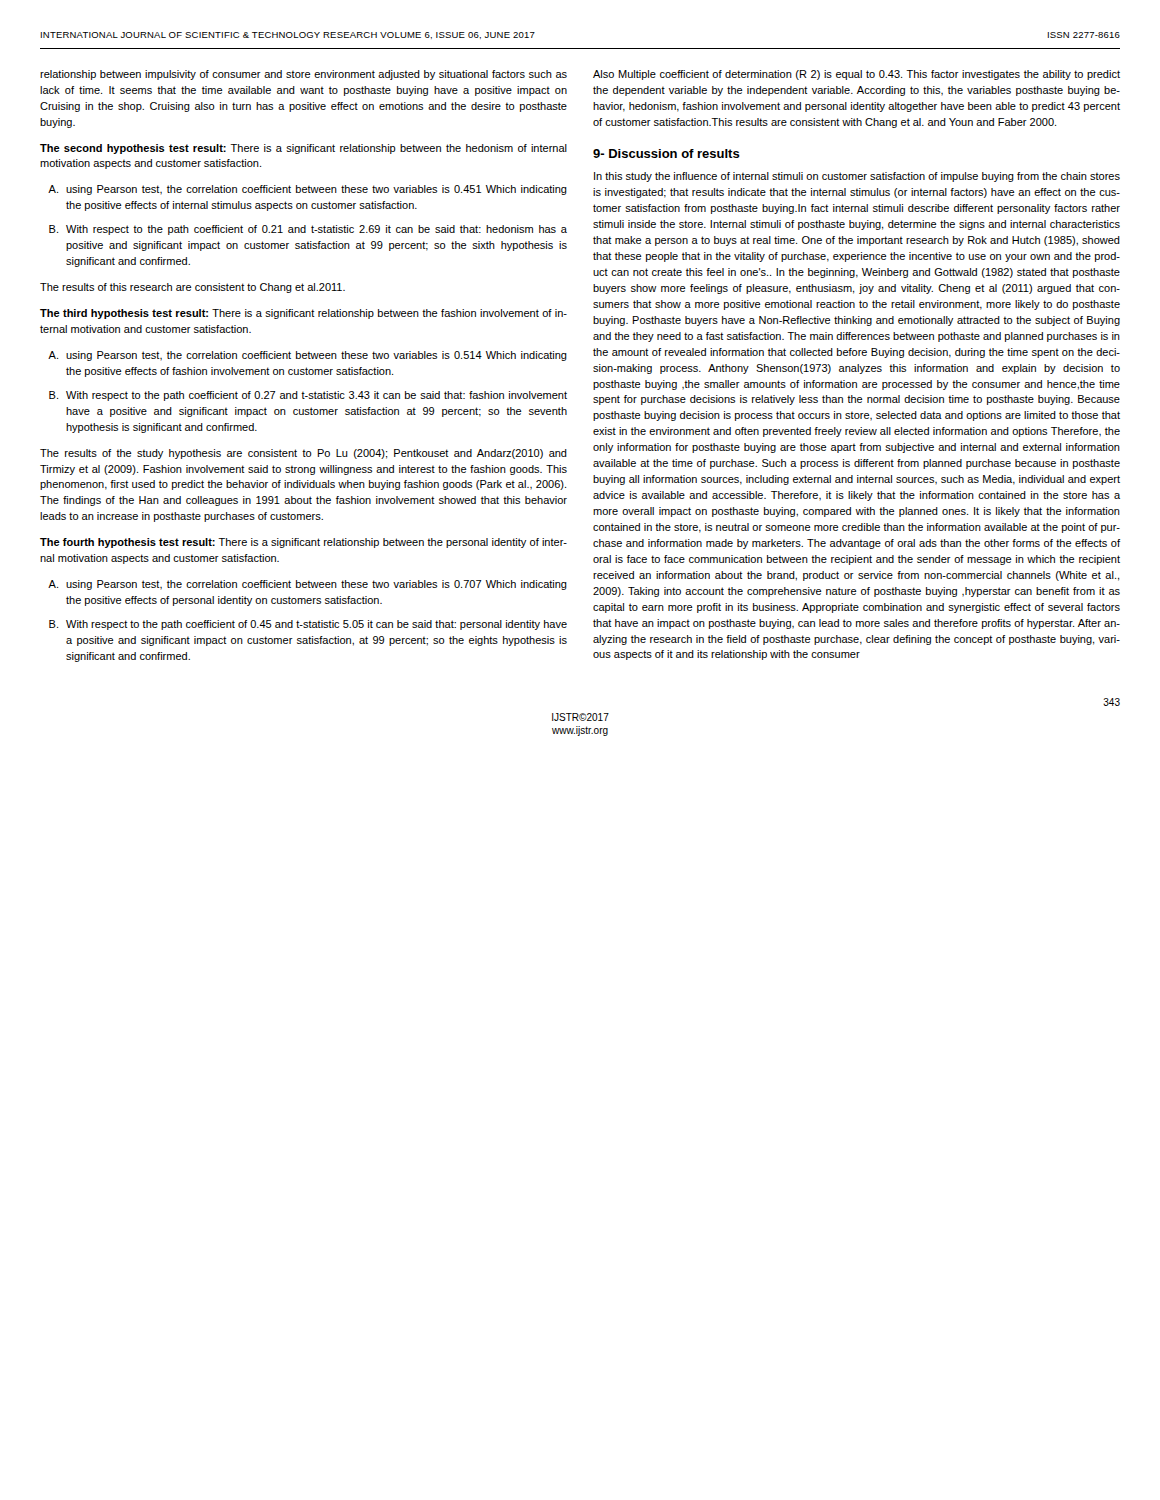International Journal of Scientific & Technology Research Volume 6, Issue 06, June 2017 ISSN 2277-8616
relationship between impulsivity of consumer and store environment adjusted by situational factors such as lack of time. It seems that the time available and want to posthaste buying have a positive impact on Cruising in the shop. Cruising also in turn has a positive effect on emotions and the desire to posthaste buying.
The second hypothesis test result: There is a significant relationship between the hedonism of internal motivation aspects and customer satisfaction.
using Pearson test, the correlation coefficient between these two variables is 0.451 Which indicating the positive effects of internal stimulus aspects on customer satisfaction.
With respect to the path coefficient of 0.21 and t-statistic 2.69 it can be said that: hedonism has a positive and significant impact on customer satisfaction at 99 percent; so the sixth hypothesis is significant and confirmed.
The results of this research are consistent to Chang et al.2011.
The third hypothesis test result: There is a significant relationship between the fashion involvement of internal motivation and customer satisfaction.
using Pearson test, the correlation coefficient between these two variables is 0.514 Which indicating the positive effects of fashion involvement on customer satisfaction.
With respect to the path coefficient of 0.27 and t-statistic 3.43 it can be said that: fashion involvement have a positive and significant impact on customer satisfaction at 99 percent; so the seventh hypothesis is significant and confirmed.
The results of the study hypothesis are consistent to Po Lu (2004); Pentkouset and Andarz(2010) and Tirmizy et al (2009). Fashion involvement said to strong willingness and interest to the fashion goods. This phenomenon, first used to predict the behavior of individuals when buying fashion goods (Park et al., 2006). The findings of the Han and colleagues in 1991 about the fashion involvement showed that this behavior leads to an increase in posthaste purchases of customers.
The fourth hypothesis test result: There is a significant relationship between the personal identity of internal motivation aspects and customer satisfaction.
using Pearson test, the correlation coefficient between these two variables is 0.707 Which indicating the positive effects of personal identity on customers satisfaction.
With respect to the path coefficient of 0.45 and t-statistic 5.05 it can be said that: personal identity have a positive and significant impact on customer satisfaction, at 99 percent; so the eights hypothesis is significant and confirmed.
Also Multiple coefficient of determination (R 2) is equal to 0.43. This factor investigates the ability to predict the dependent variable by the independent variable. According to this, the variables posthaste buying behavior, hedonism, fashion involvement and personal identity altogether have been able to predict 43 percent of customer satisfaction.This results are consistent with Chang et al. and Youn and Faber 2000.
9- Discussion of results
In this study the influence of internal stimuli on customer satisfaction of impulse buying from the chain stores is investigated; that results indicate that the internal stimulus (or internal factors) have an effect on the customer satisfaction from posthaste buying.In fact internal stimuli describe different personality factors rather stimuli inside the store. Internal stimuli of posthaste buying, determine the signs and internal characteristics that make a person a to buys at real time. One of the important research by Rok and Hutch (1985), showed that these people that in the vitality of purchase, experience the incentive to use on your own and the product can not create this feel in one's.. In the beginning, Weinberg and Gottwald (1982) stated that posthaste buyers show more feelings of pleasure, enthusiasm, joy and vitality. Cheng et al (2011) argued that consumers that show a more positive emotional reaction to the retail environment, more likely to do posthaste buying. Posthaste buyers have a Non-Reflective thinking and emotionally attracted to the subject of Buying and the they need to a fast satisfaction. The main differences between pothaste and planned purchases is in the amount of revealed information that collected before Buying decision, during the time spent on the decision-making process. Anthony Shenson(1973) analyzes this information and explain by decision to posthaste buying ,the smaller amounts of information are processed by the consumer and hence,the time spent for purchase decisions is relatively less than the normal decision time to posthaste buying. Because posthaste buying decision is process that occurs in store, selected data and options are limited to those that exist in the environment and often prevented freely review all elected information and options Therefore, the only information for posthaste buying are those apart from subjective and internal and external information available at the time of purchase. Such a process is different from planned purchase because in posthaste buying all information sources, including external and internal sources, such as Media, individual and expert advice is available and accessible. Therefore, it is likely that the information contained in the store has a more overall impact on posthaste buying, compared with the planned ones. It is likely that the information contained in the store, is neutral or someone more credible than the information available at the point of purchase and information made by marketers. The advantage of oral ads than the other forms of the effects of oral is face to face communication between the recipient and the sender of message in which the recipient received an information about the brand, product or service from non-commercial channels (White et al., 2009). Taking into account the comprehensive nature of posthaste buying ,hyperstar can benefit from it as capital to earn more profit in its business. Appropriate combination and synergistic effect of several factors that have an impact on posthaste buying, can lead to more sales and therefore profits of hyperstar. After analyzing the research in the field of posthaste purchase, clear defining the concept of posthaste buying, various aspects of it and its relationship with the consumer
343
IJSTR©2017
www.ijstr.org